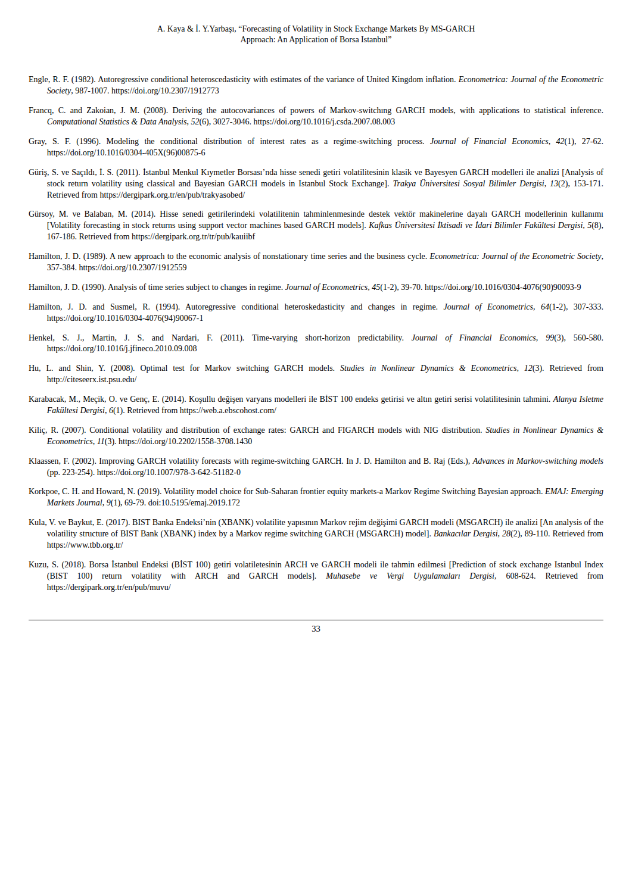A. Kaya & İ. Y.Yarbaşı, “Forecasting of Volatility in Stock Exchange Markets By MS-GARCH
Approach: An Application of Borsa Istanbul”
Engle, R. F. (1982). Autoregressive conditional heteroscedasticity with estimates of the variance of United Kingdom inflation. Econometrica: Journal of the Econometric Society, 987-1007. https://doi.org/10.2307/1912773
Francq, C. and Zakoian, J. M. (2008). Deriving the autocovariances of powers of Markov-switchıng GARCH models, with applications to statistical inference. Computational Statistics & Data Analysis, 52(6), 3027-3046. https://doi.org/10.1016/j.csda.2007.08.003
Gray, S. F. (1996). Modeling the conditional distribution of interest rates as a regime-switching process. Journal of Financial Economics, 42(1), 27-62. https://doi.org/10.1016/0304-405X(96)00875-6
Güriş, S. ve Saçıldı, İ. S. (2011). İstanbul Menkul Kıymetler Borsası’nda hisse senedi getiri volatilitesinin klasik ve Bayesyen GARCH modelleri ile analizi [Analysis of stock return volatility using classical and Bayesian GARCH models in Istanbul Stock Exchange]. Trakya Üniversitesi Sosyal Bilimler Dergisi, 13(2), 153-171. Retrieved from https://dergipark.org.tr/en/pub/trakyasobed/
Gürsoy, M. ve Balaban, M. (2014). Hisse senedi getirilerindeki volatilitenin tahminlenmesinde destek vektör makinelerine dayalı GARCH modellerinin kullanımı [Volatility forecasting in stock returns using support vector machines based GARCH models]. Kafkas Üniversitesi İktisadi ve İdari Bilimler Fakültesi Dergisi, 5(8), 167-186. Retrieved from https://dergipark.org.tr/tr/pub/kauiibf
Hamilton, J. D. (1989). A new approach to the economic analysis of nonstationary time series and the business cycle. Econometrica: Journal of the Econometric Society, 357-384. https://doi.org/10.2307/1912559
Hamilton, J. D. (1990). Analysis of time series subject to changes in regime. Journal of Econometrics, 45(1-2), 39-70. https://doi.org/10.1016/0304-4076(90)90093-9
Hamilton, J. D. and Susmel, R. (1994). Autoregressive conditional heteroskedasticity and changes in regime. Journal of Econometrics, 64(1-2), 307-333. https://doi.org/10.1016/0304-4076(94)90067-1
Henkel, S. J., Martin, J. S. and Nardari, F. (2011). Time-varying short-horizon predictability. Journal of Financial Economics, 99(3), 560-580. https://doi.org/10.1016/j.jfineco.2010.09.008
Hu, L. and Shin, Y. (2008). Optimal test for Markov switching GARCH models. Studies in Nonlinear Dynamics & Econometrics, 12(3). Retrieved from http://citeseerx.ist.psu.edu/
Karabacak, M., Meçik, O. ve Genç, E. (2014). Koşullu değişen varyans modelleri ile BİST 100 endeks getirisi ve altın getiri serisi volatilitesinin tahmini. Alanya Isletme Fakültesi Dergisi, 6(1). Retrieved from https://web.a.ebscohost.com/
Kiliç, R. (2007). Conditional volatility and distribution of exchange rates: GARCH and FIGARCH models with NIG distribution. Studies in Nonlinear Dynamics & Econometrics, 11(3). https://doi.org/10.2202/1558-3708.1430
Klaassen, F. (2002). Improving GARCH volatility forecasts with regime-switching GARCH. In J. D. Hamilton and B. Raj (Eds.), Advances in Markov-switching models (pp. 223-254). https://doi.org/10.1007/978-3-642-51182-0
Korkpoe, C. H. and Howard, N. (2019). Volatility model choice for Sub-Saharan frontier equity markets-a Markov Regime Switching Bayesian approach. EMAJ: Emerging Markets Journal, 9(1), 69-79. doi:10.5195/emaj.2019.172
Kula, V. ve Baykut, E. (2017). BIST Banka Endeksi’nin (XBANK) volatilite yapısının Markov rejim değişimi GARCH modeli (MSGARCH) ile analizi [An analysis of the volatility structure of BIST Bank (XBANK) index by a Markov regime switching GARCH (MSGARCH) model]. Bankacılar Dergisi, 28(2), 89-110. Retrieved from https://www.tbb.org.tr/
Kuzu, S. (2018). Borsa İstanbul Endeksi (BİST 100) getiri volatiletesinin ARCH ve GARCH modeli ile tahmin edilmesi [Prediction of stock exchange Istanbul Index (BIST 100) return volatility with ARCH and GARCH models]. Muhasebe ve Vergi Uygulamaları Dergisi, 608-624. Retrieved from https://dergipark.org.tr/en/pub/muvu/
33